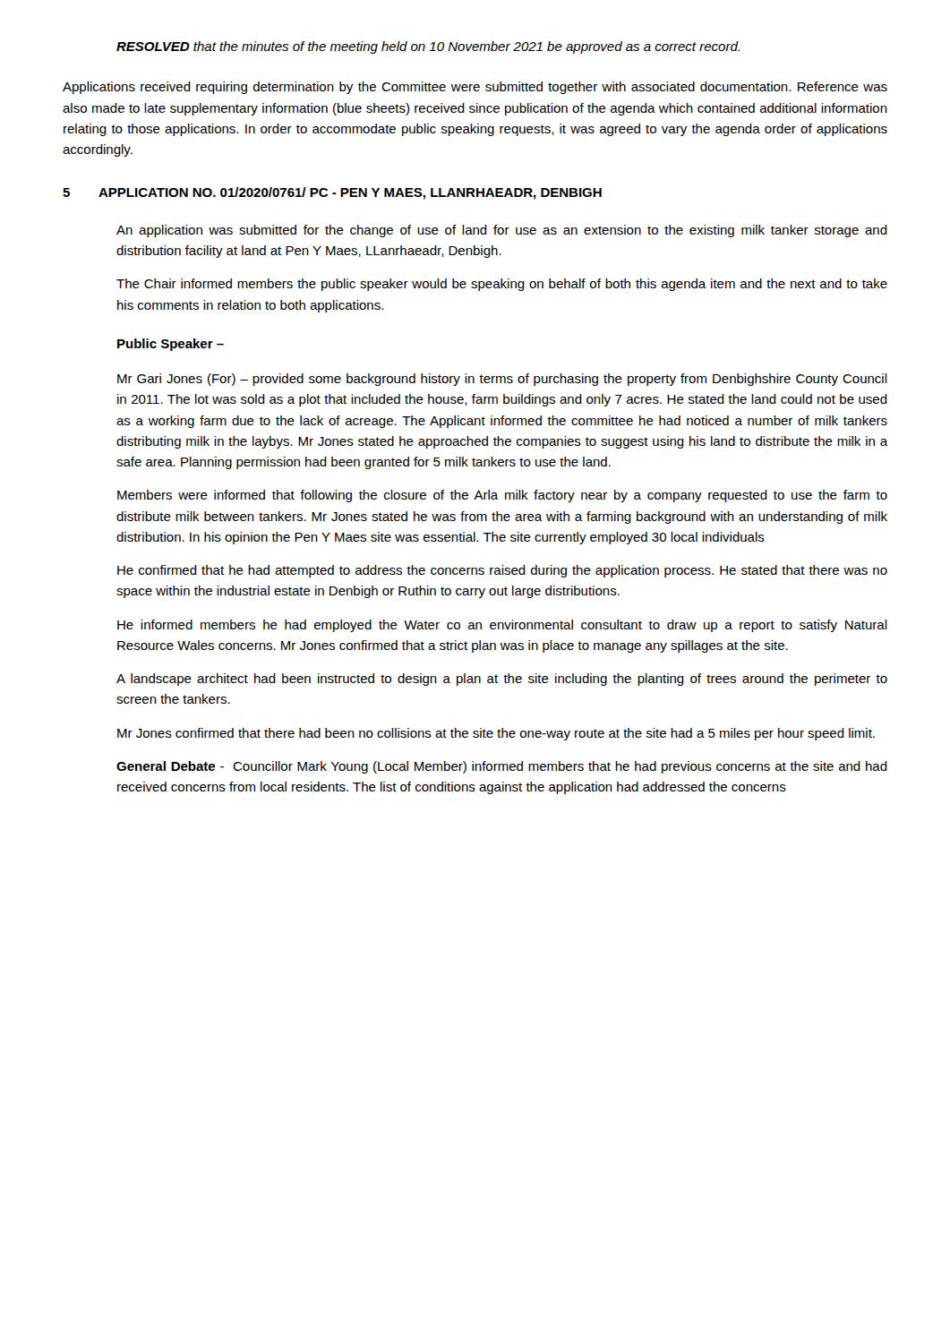RESOLVED that the minutes of the meeting held on 10 November 2021 be approved as a correct record.
Applications received requiring determination by the Committee were submitted together with associated documentation. Reference was also made to late supplementary information (blue sheets) received since publication of the agenda which contained additional information relating to those applications. In order to accommodate public speaking requests, it was agreed to vary the agenda order of applications accordingly.
5 APPLICATION NO. 01/2020/0761/ PC - PEN Y MAES, LLANRHAEADR, DENBIGH
An application was submitted for the change of use of land for use as an extension to the existing milk tanker storage and distribution facility at land at Pen Y Maes, LLanrhaeadr, Denbigh.
The Chair informed members the public speaker would be speaking on behalf of both this agenda item and the next and to take his comments in relation to both applications.
Public Speaker –
Mr Gari Jones (For) – provided some background history in terms of purchasing the property from Denbighshire County Council in 2011. The lot was sold as a plot that included the house, farm buildings and only 7 acres. He stated the land could not be used as a working farm due to the lack of acreage. The Applicant informed the committee he had noticed a number of milk tankers distributing milk in the laybys. Mr Jones stated he approached the companies to suggest using his land to distribute the milk in a safe area. Planning permission had been granted for 5 milk tankers to use the land.
Members were informed that following the closure of the Arla milk factory near by a company requested to use the farm to distribute milk between tankers. Mr Jones stated he was from the area with a farming background with an understanding of milk distribution. In his opinion the Pen Y Maes site was essential. The site currently employed 30 local individuals
He confirmed that he had attempted to address the concerns raised during the application process. He stated that there was no space within the industrial estate in Denbigh or Ruthin to carry out large distributions.
He informed members he had employed the Water co an environmental consultant to draw up a report to satisfy Natural Resource Wales concerns. Mr Jones confirmed that a strict plan was in place to manage any spillages at the site.
A landscape architect had been instructed to design a plan at the site including the planting of trees around the perimeter to screen the tankers.
Mr Jones confirmed that there had been no collisions at the site the one-way route at the site had a 5 miles per hour speed limit.
General Debate - Councillor Mark Young (Local Member) informed members that he had previous concerns at the site and had received concerns from local residents. The list of conditions against the application had addressed the concerns